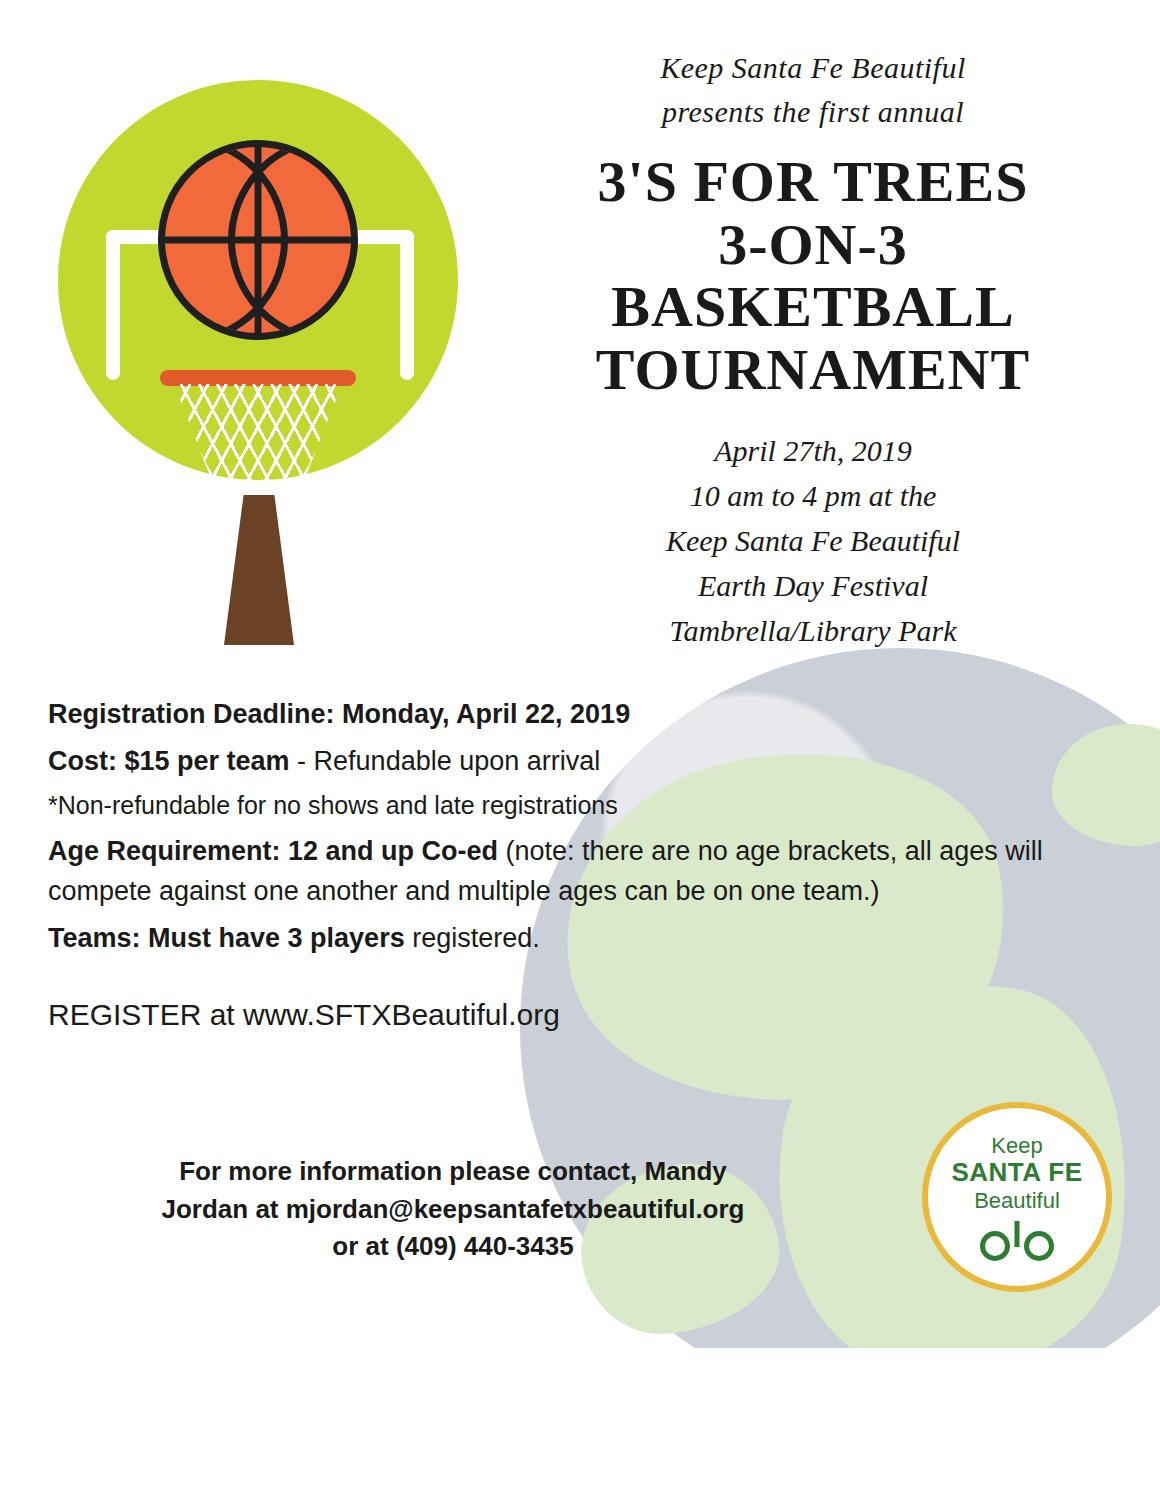Keep Santa Fe Beautiful
presents the first annual
3's for Trees
3-on-3
Basketball
Tournament
April 27th, 2019
10 am to 4 pm at the
Keep Santa Fe Beautiful
Earth Day Festival
Tambrella/Library Park
Registration Deadline: Monday, April 22, 2019
Cost: $15 per team - Refundable upon arrival
*Non-refundable for no shows and late registrations
Age Requirement: 12 and up Co-ed (note: there are no age brackets, all ages will compete against one another and multiple ages can be on one team.)
Teams: Must have 3 players registered.
REGISTER at www.SFTXBeautiful.org
For more information please contact, Mandy
Jordan at mjordan@keepsantafetxbeautiful.org
or at (409) 440-3435
Keep SANTA FE Beautiful